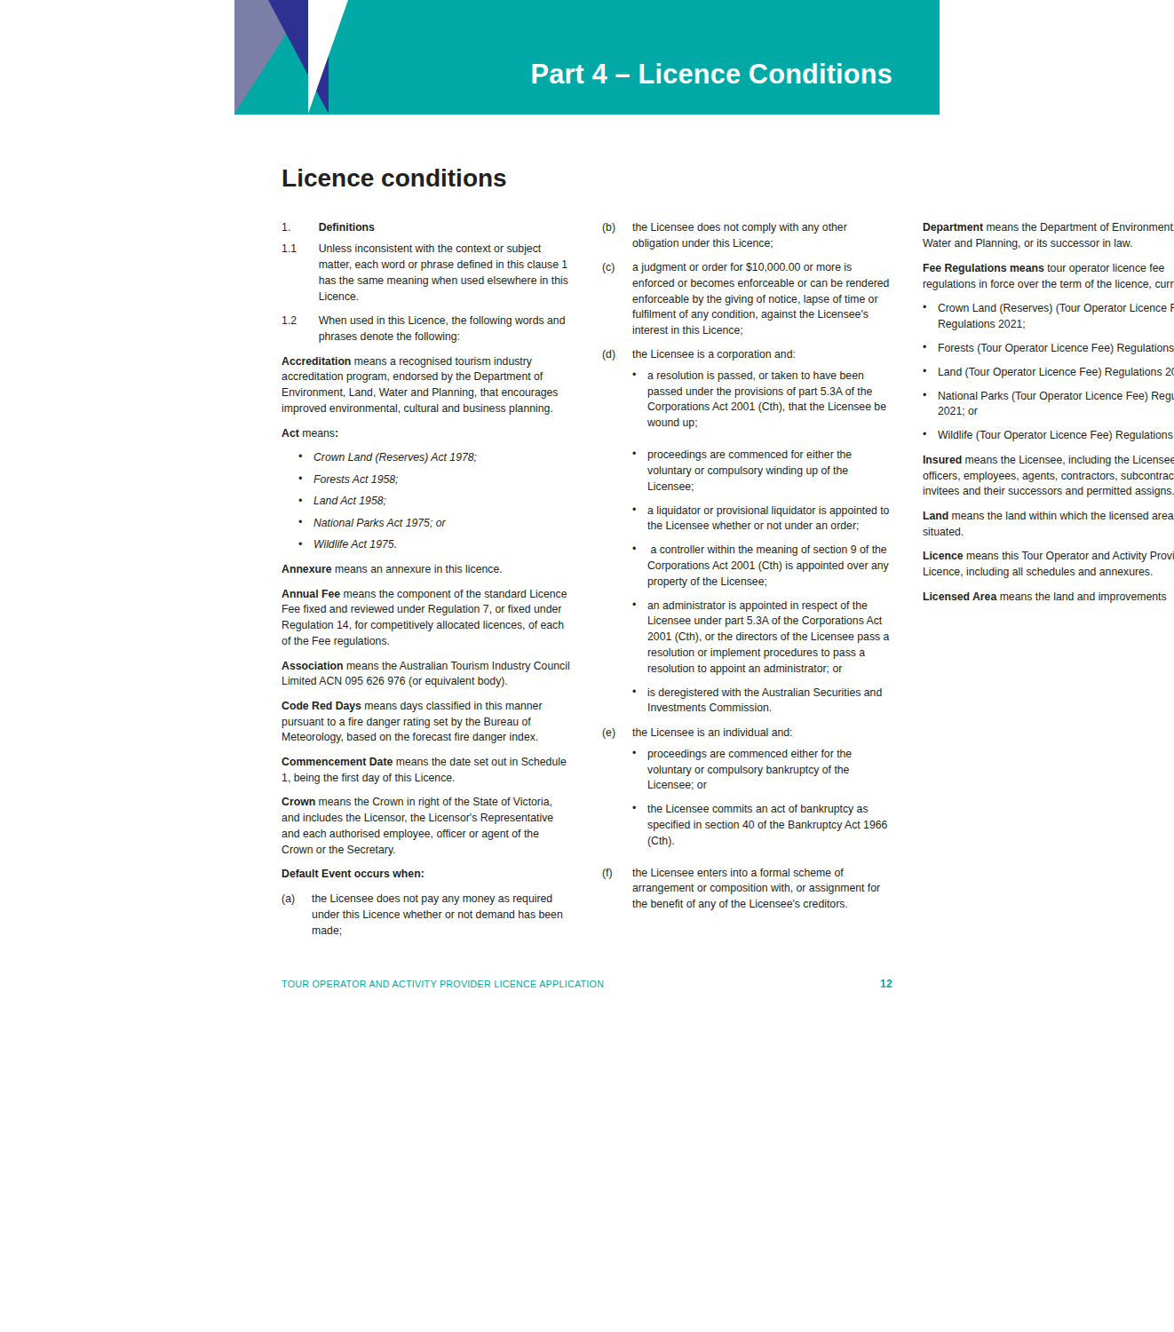Part 4 – Licence Conditions
Licence conditions
1.
Definitions
1.1
Unless inconsistent with the context or subject matter, each word or phrase defined in this clause 1 has the same meaning when used elsewhere in this Licence.
1.2
When used in this Licence, the following words and phrases denote the following:
Accreditation means a recognised tourism industry accreditation program, endorsed by the Department of Environment, Land, Water and Planning, that encourages improved environmental, cultural and business planning.
Act means:
Crown Land (Reserves) Act 1978;
Forests Act 1958;
Land Act 1958;
National Parks Act 1975; or
Wildlife Act 1975.
Annexure means an annexure in this licence.
Annual Fee means the component of the standard Licence Fee fixed and reviewed under Regulation 7, or fixed under Regulation 14, for competitively allocated licences, of each of the Fee regulations.
Association means the Australian Tourism Industry Council Limited ACN 095 626 976 (or equivalent body).
Code Red Days means days classified in this manner pursuant to a fire danger rating set by the Bureau of Meteorology, based on the forecast fire danger index.
Commencement Date means the date set out in Schedule 1, being the first day of this Licence.
Crown means the Crown in right of the State of Victoria, and includes the Licensor, the Licensor's Representative and each authorised employee, officer or agent of the Crown or the Secretary.
Default Event occurs when:
(a)
the Licensee does not pay any money as required under this Licence whether or not demand has been made;
(b)
the Licensee does not comply with any other obligation under this Licence;
(c)
a judgment or order for $10,000.00 or more is enforced or becomes enforceable or can be rendered enforceable by the giving of notice, lapse of time or fulfilment of any condition, against the Licensee's interest in this Licence;
(d)
the Licensee is a corporation and:
a resolution is passed, or taken to have been passed under the provisions of part 5.3A of the Corporations Act 2001 (Cth), that the Licensee be wound up;
proceedings are commenced for either the voluntary or compulsory winding up of the Licensee;
a liquidator or provisional liquidator is appointed to the Licensee whether or not under an order;
a controller within the meaning of section 9 of the Corporations Act 2001 (Cth) is appointed over any property of the Licensee;
an administrator is appointed in respect of the Licensee under part 5.3A of the Corporations Act 2001 (Cth), or the directors of the Licensee pass a resolution or implement procedures to pass a resolution to appoint an administrator; or
is deregistered with the Australian Securities and Investments Commission.
(e)
the Licensee is an individual and:
proceedings are commenced either for the voluntary or compulsory bankruptcy of the Licensee; or
the Licensee commits an act of bankruptcy as specified in section 40 of the Bankruptcy Act 1966 (Cth).
(f)
the Licensee enters into a formal scheme of arrangement or composition with, or assignment for the benefit of any of the Licensee's creditors.
Department means the Department of Environment, Land, Water and Planning, or its successor in law.
Fee Regulations means tour operator licence fee regulations in force over the term of the licence, currently:
Crown Land (Reserves) (Tour Operator Licence Fee) Regulations 2021;
Forests (Tour Operator Licence Fee) Regulations 2021;
Land (Tour Operator Licence Fee) Regulations 2021;
National Parks (Tour Operator Licence Fee) Regulations 2021; or
Wildlife (Tour Operator Licence Fee) Regulations 2021.
Insured means the Licensee, including the Licensee's officers, employees, agents, contractors, subcontractors, invitees and their successors and permitted assigns.
Land means the land within which the licensed area is situated.
Licence means this Tour Operator and Activity Provider Licence, including all schedules and annexures.
Licensed Area means the land and improvements
Tour operator and activity provider licence application
12